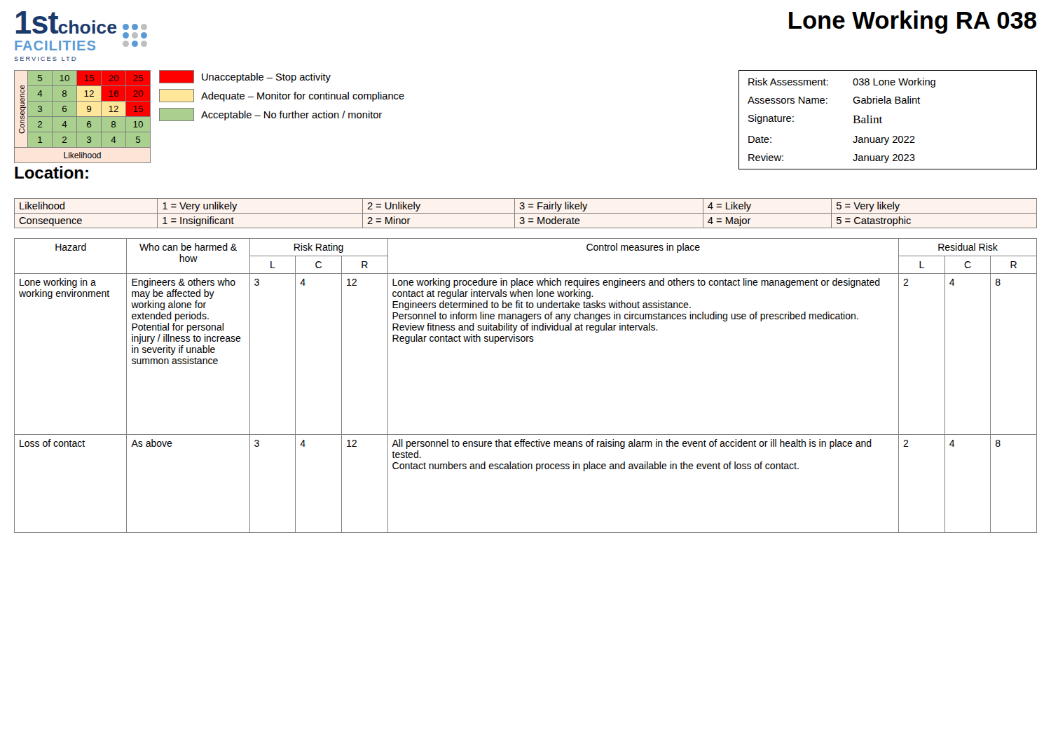1st choice
FACILITIES
SERVICES LTD
Lone Working RA 038
| Consequence | 5 | 10 | 15 | 20 | 25 |
| 4 | 8 | 12 | 16 | 20 |
| 3 | 6 | 9 | 12 | 15 |
| 2 | 4 | 6 | 8 | 10 |
| 1 | 2 | 3 | 4 | 5 |
| Likelihood |
Unacceptable – Stop activity
Adequate – Monitor for continual compliance
Acceptable – No further action / monitor
Location:
Risk Assessment:
038 Lone Working
Assessors Name:
Gabriela Balint
Signature:
Balint
Date:
January 2022
Review:
January 2023
| Likelihood | 1 = Very unlikely | 2 = Unlikely | 3 = Fairly likely | 4 = Likely | 5 = Very likely |
| Consequence | 1 = Insignificant | 2 = Minor | 3 = Moderate | 4 = Major | 5 = Catastrophic |
| Hazard | Who can be harmed & how | Risk Rating | Control measures in place | Residual Risk |
| --- | --- | --- | --- | --- |
| L | C | R | L | C | R |
| Lone working in a working environment | Engineers & others who may be affected by working alone for extended periods. Potential for personal injury / illness to increase in severity if unable summon assistance | 3 | 4 | 12 | Lone working procedure in place which requires engineers and others to contact line management or designated contact at regular intervals when lone working. Engineers determined to be fit to undertake tasks without assistance. Personnel to inform line managers of any changes in circumstances including use of prescribed medication. Review fitness and suitability of individual at regular intervals. Regular contact with supervisors | 2 | 4 | 8 |
| Loss of contact | As above | 3 | 4 | 12 | All personnel to ensure that effective means of raising alarm in the event of accident or ill health is in place and tested. Contact numbers and escalation process in place and available in the event of loss of contact. | 2 | 4 | 8 |